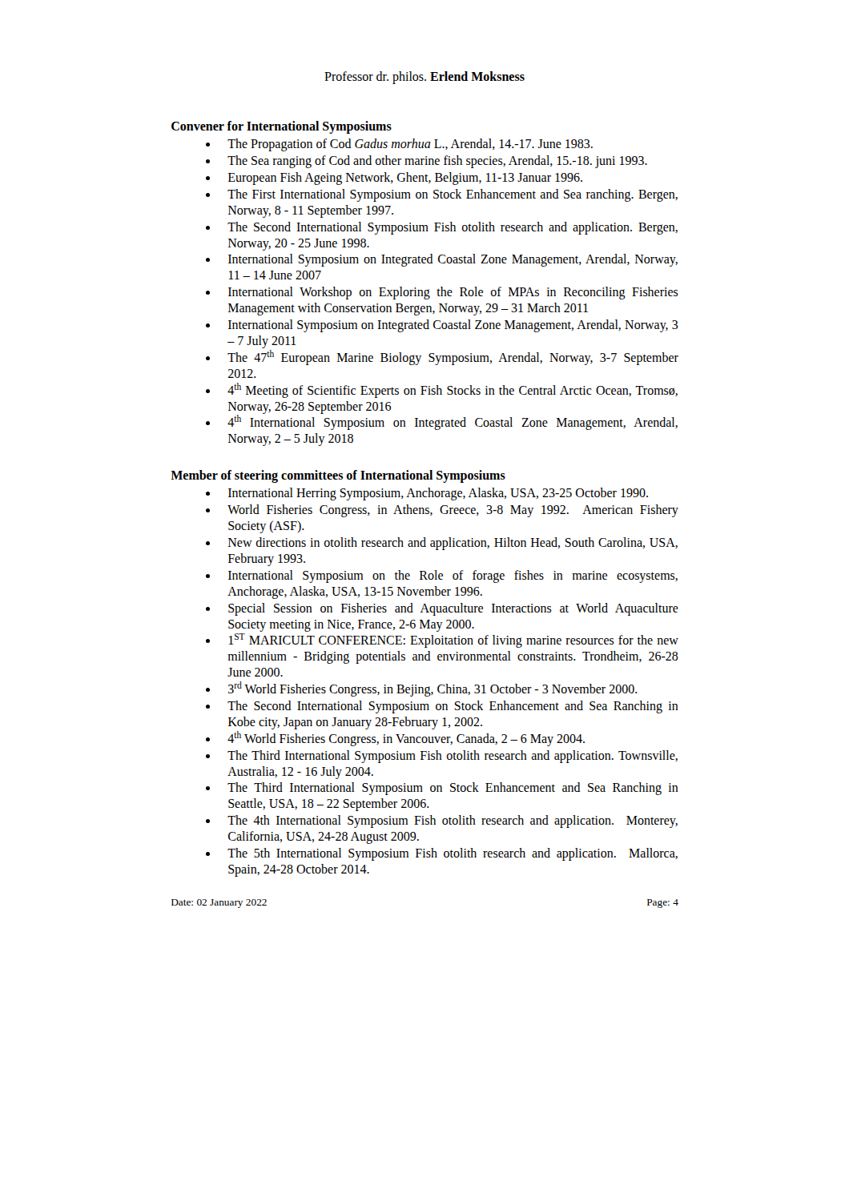Professor dr. philos. Erlend Moksness
Convener for International Symposiums
The Propagation of Cod Gadus morhua L., Arendal, 14.-17. June 1983.
The Sea ranging of Cod and other marine fish species, Arendal, 15.-18. juni 1993.
European Fish Ageing Network, Ghent, Belgium, 11-13 Januar 1996.
The First International Symposium on Stock Enhancement and Sea ranching. Bergen, Norway, 8 - 11 September 1997.
The Second International Symposium Fish otolith research and application. Bergen, Norway, 20 - 25 June 1998.
International Symposium on Integrated Coastal Zone Management, Arendal, Norway, 11 – 14 June 2007
International Workshop on Exploring the Role of MPAs in Reconciling Fisheries Management with Conservation Bergen, Norway, 29 – 31 March 2011
International Symposium on Integrated Coastal Zone Management, Arendal, Norway, 3 – 7 July 2011
The 47th European Marine Biology Symposium, Arendal, Norway, 3-7 September 2012.
4th Meeting of Scientific Experts on Fish Stocks in the Central Arctic Ocean, Tromsø, Norway, 26-28 September 2016
4th International Symposium on Integrated Coastal Zone Management, Arendal, Norway, 2 – 5 July 2018
Member of steering committees of International Symposiums
International Herring Symposium, Anchorage, Alaska, USA, 23-25 October 1990.
World Fisheries Congress, in Athens, Greece, 3-8 May 1992. American Fishery Society (ASF).
New directions in otolith research and application, Hilton Head, South Carolina, USA, February 1993.
International Symposium on the Role of forage fishes in marine ecosystems, Anchorage, Alaska, USA, 13-15 November 1996.
Special Session on Fisheries and Aquaculture Interactions at World Aquaculture Society meeting in Nice, France, 2-6 May 2000.
1ST MARICULT CONFERENCE: Exploitation of living marine resources for the new millennium - Bridging potentials and environmental constraints. Trondheim, 26-28 June 2000.
3rd World Fisheries Congress, in Bejing, China, 31 October - 3 November 2000.
The Second International Symposium on Stock Enhancement and Sea Ranching in Kobe city, Japan on January 28-February 1, 2002.
4th World Fisheries Congress, in Vancouver, Canada, 2 – 6 May 2004.
The Third International Symposium Fish otolith research and application. Townsville, Australia, 12 - 16 July 2004.
The Third International Symposium on Stock Enhancement and Sea Ranching in Seattle, USA, 18 – 22 September 2006.
The 4th International Symposium Fish otolith research and application. Monterey, California, USA, 24-28 August 2009.
The 5th International Symposium Fish otolith research and application. Mallorca, Spain, 24-28 October 2014.
Date: 02 January 2022 Page: 4